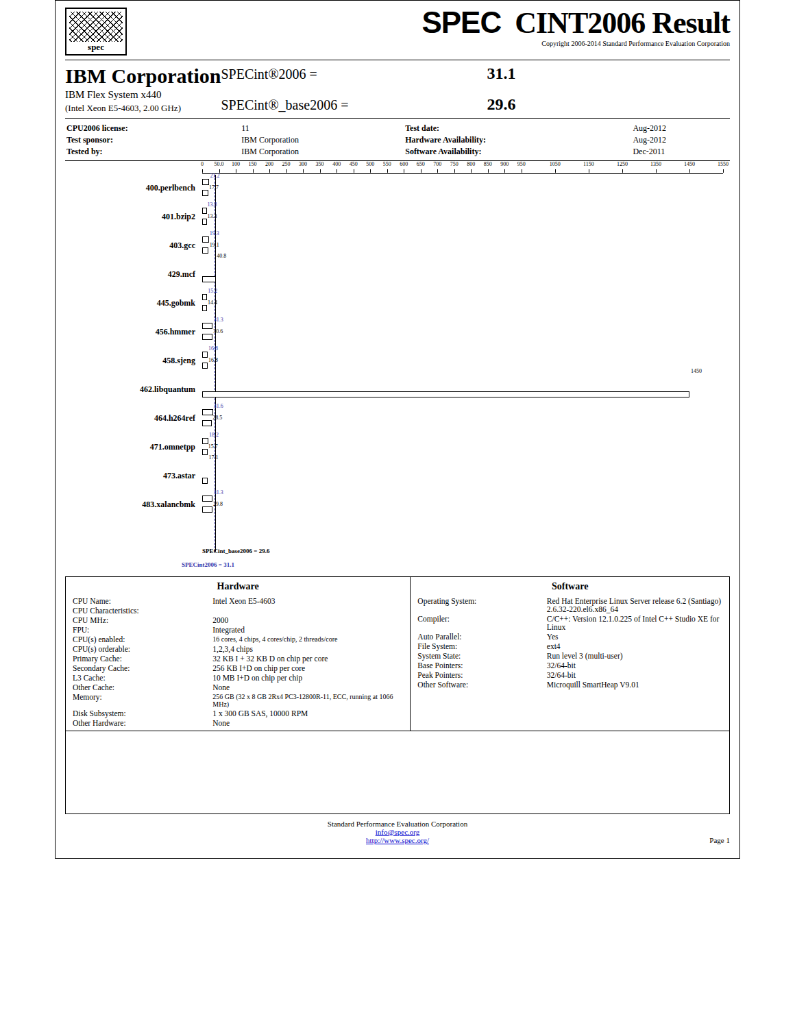spec
SPEC CINT2006 Result
Copyright 2006-2014 Standard Performance Evaluation Corporation
IBM Corporation
IBM Flex System x440
(Intel Xeon E5-4603, 2.00 GHz)
SPECint®2006 =
31.1
SPECint®_base2006 =
29.6
| CPU2006 license: | 11 | Test date: | Aug-2012 |
| Test sponsor: | IBM Corporation | Hardware Availability: | Aug-2012 |
| Tested by: | IBM Corporation | Software Availability: | Dec-2011 |
0 50.0 100 150 200 250 300 350 400 450 500 550 600 650 700 750 800 850 900 950 1050 1150 1250 1350 1450 1550
400.perlbench
21.2
17.7
401.bzip2
13.8
13.3
403.gcc
19.3
19.1
429.mcf
40.8
445.gobmk
15.2
14.4
456.hmmer
31.3
30.6
458.sjeng
16.8
16.8
462.libquantum
1450
464.h264ref
31.6
28.5
471.omnetpp
18.2
15.7
473.astar
17.1
483.xalancbmk
31.3
29.8
SPECint_base2006 = 29.6
SPECint2006 = 31.1
Hardware
| CPU Name: | Intel Xeon E5-4603 |
| CPU Characteristics: | |
| CPU MHz: | 2000 |
| FPU: | Integrated |
| CPU(s) enabled: | 16 cores, 4 chips, 4 cores/chip, 2 threads/core |
| CPU(s) orderable: | 1,2,3,4 chips |
| Primary Cache: | 32 KB I + 32 KB D on chip per core |
| Secondary Cache: | 256 KB I+D on chip per core |
| L3 Cache: | 10 MB I+D on chip per chip |
| Other Cache: | None |
| Memory: | 256 GB (32 x 8 GB 2Rx4 PC3-12800R-11, ECC, running at 1066 MHz) |
| Disk Subsystem: | 1 x 300 GB SAS, 10000 RPM |
| Other Hardware: | None |
Software
| Operating System: | Red Hat Enterprise Linux Server release 6.2 (Santiago) 2.6.32-220.el6.x86_64 |
| Compiler: | C/C++: Version 12.1.0.225 of Intel C++ Studio XE for Linux |
| Auto Parallel: | Yes |
| File System: | ext4 |
| System State: | Run level 3 (multi-user) |
| Base Pointers: | 32/64-bit |
| Peak Pointers: | 32/64-bit |
| Other Software: | Microquill SmartHeap V9.01 |
Standard Performance Evaluation Corporation
info@spec.org
http://www.spec.org/
Page 1